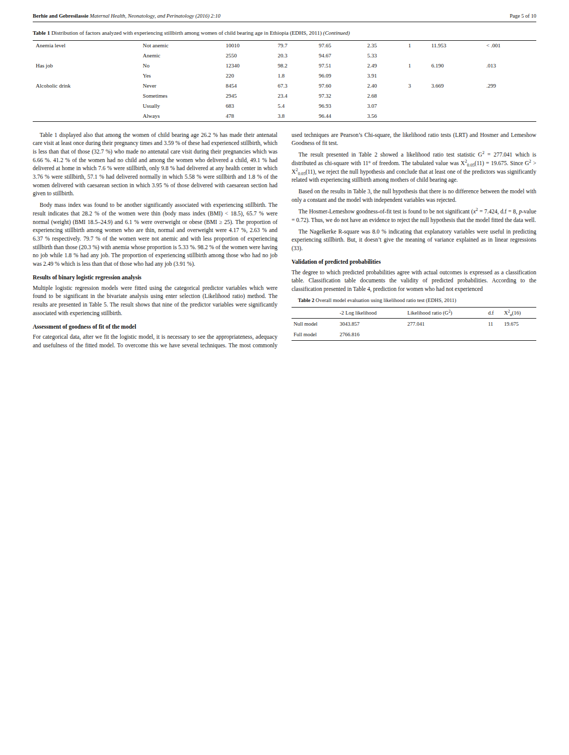Berhie and Gebresilassie Maternal Health, Neonatology, and Perinatology (2016) 2:10
Page 5 of 10
Table 1 Distribution of factors analyzed with experiencing stillbirth among women of child bearing age in Ethiopia (EDHS, 2011) (Continued)
| Anemia level | Not anemic | 10010 | 79.7 | 97.65 | 2.35 | 1 | 11.953 | < .001 |
| | Anemic | 2550 | 20.3 | 94.67 | 5.33 | | | |
| Has job | No | 12340 | 98.2 | 97.51 | 2.49 | 1 | 6.190 | .013 |
| | Yes | 220 | 1.8 | 96.09 | 3.91 | | | |
| Alcoholic drink | Never | 8454 | 67.3 | 97.60 | 2.40 | 3 | 3.669 | .299 |
| | Sometimes | 2945 | 23.4 | 97.32 | 2.68 | | | |
| | Usually | 683 | 5.4 | 96.93 | 3.07 | | | |
| | Always | 478 | 3.8 | 96.44 | 3.56 | | | |
Table 1 displayed also that among the women of child bearing age 26.2 % has made their antenatal care visit at least once during their pregnancy times and 3.59 % of these had experienced stillbirth, which is less than that of those (32.7 %) who made no antenatal care visit during their pregnancies which was 6.66 %. 41.2 % of the women had no child and among the women who delivered a child, 49.1 % had delivered at home in which 7.6 % were stillbirth, only 9.8 % had delivered at any health center in which 3.76 % were stillbirth, 57.1 % had delivered normally in which 5.58 % were stillbirth and 1.8 % of the women delivered with caesarean section in which 3.95 % of those delivered with caesarean section had given to stillbirth.
Body mass index was found to be another significantly associated with experiencing stillbirth. The result indicates that 28.2 % of the women were thin (body mass index (BMI) < 18.5), 65.7 % were normal (weight) (BMI 18.5–24.9) and 6.1 % were overweight or obese (BMI ≥ 25). The proportion of experiencing stillbirth among women who are thin, normal and overweight were 4.17 %, 2.63 % and 6.37 % respectively. 79.7 % of the women were not anemic and with less proportion of experiencing stillbirth than those (20.3 %) with anemia whose proportion is 5.33 %. 98.2 % of the women were having no job while 1.8 % had any job. The proportion of experiencing stillbirth among those who had no job was 2.49 % which is less than that of those who had any job (3.91 %).
Results of binary logistic regression analysis
Multiple logistic regression models were fitted using the categorical predictor variables which were found to be significant in the bivariate analysis using enter selection (Likelihood ratio) method. The results are presented in Table 5. The result shows that nine of the predictor variables were significantly associated with experiencing stillbirth.
Assessment of goodness of fit of the model
For categorical data, after we fit the logistic model, it is necessary to see the appropriateness, adequacy and usefulness of the fitted model. To overcome this we have several techniques. The most commonly used techniques are Pearson’s Chi-square, the likelihood ratio tests (LRT) and Hosmer and Lemeshow Goodness of fit test.
The result presented in Table 2 showed a likelihood ratio test statistic G2 = 277.041 which is distributed as chi-square with 11° of freedom. The tabulated value was X20.05(11) = 19.675. Since G2 > X20.05(11), we reject the null hypothesis and conclude that at least one of the predictors was significantly related with experiencing stillbirth among mothers of child bearing age.
Based on the results in Table 3, the null hypothesis that there is no difference between the model with only a constant and the model with independent variables was rejected.
The Hosmer-Lemeshow goodness-of-fit test is found to be not significant (x2 = 7.424, d.f = 8, p-value = 0.72). Thus, we do not have an evidence to reject the null hypothesis that the model fitted the data well.
The Nagelkerke R-square was 8.0 % indicating that explanatory variables were useful in predicting experiencing stillbirth. But, it doesn’t give the meaning of variance explained as in linear regressions (33).
Validation of predicted probabilities
The degree to which predicted probabilities agree with actual outcomes is expressed as a classification table. Classification table documents the validity of predicted probabilities. According to the classification presented in Table 4, prediction for women who had not experienced
Table 2 Overall model evaluation using likelihood ratio test (EDHS, 2011)
| | -2 Log likelihood | Likelihood ratio (G 2 ) | d.f | X 2 α (16) |
| --- | --- | --- | --- | --- |
| Null model | 3043.857 | 277.041 | 11 | 19.675 |
| Full model | 2766.816 | | | |